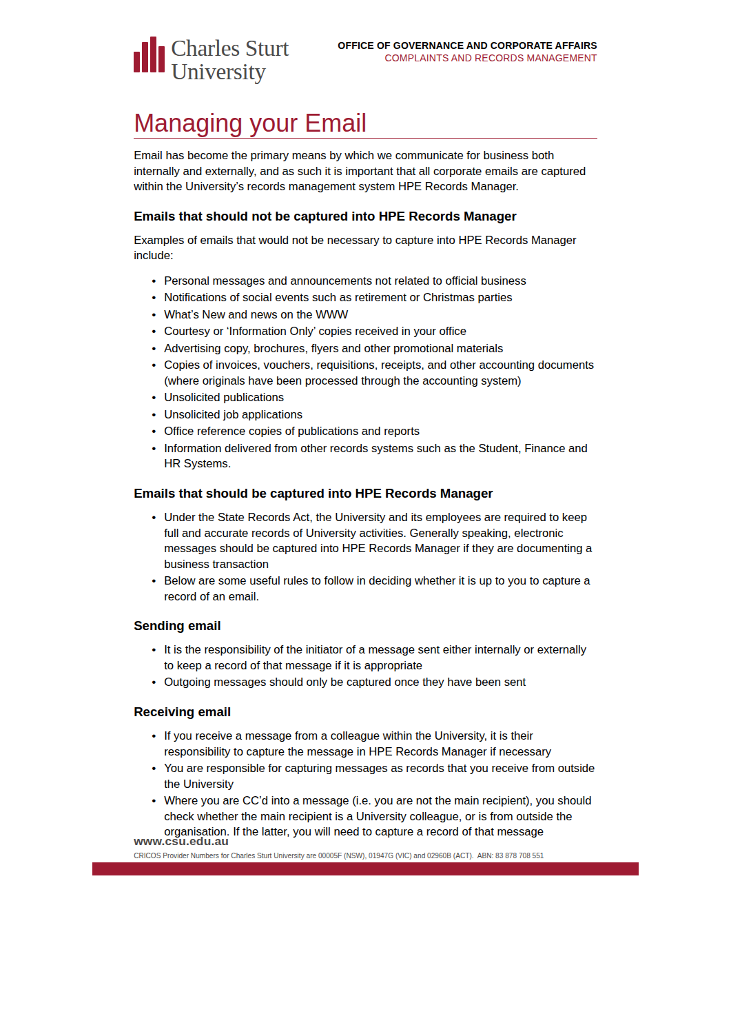Charles Sturt
University
OFFICE OF GOVERNANCE AND CORPORATE AFFAIRS
COMPLAINTS AND RECORDS MANAGEMENT
Managing your Email
Email has become the primary means by which we communicate for business both internally and externally, and as such it is important that all corporate emails are captured within the University’s records management system HPE Records Manager.
Emails that should not be captured into HPE Records Manager
Examples of emails that would not be necessary to capture into HPE Records Manager include:
Personal messages and announcements not related to official business
Notifications of social events such as retirement or Christmas parties
What’s New and news on the WWW
Courtesy or ‘Information Only’ copies received in your office
Advertising copy, brochures, flyers and other promotional materials
Copies of invoices, vouchers, requisitions, receipts, and other accounting documents (where originals have been processed through the accounting system)
Unsolicited publications
Unsolicited job applications
Office reference copies of publications and reports
Information delivered from other records systems such as the Student, Finance and HR Systems.
Emails that should be captured into HPE Records Manager
Under the State Records Act, the University and its employees are required to keep full and accurate records of University activities. Generally speaking, electronic messages should be captured into HPE Records Manager if they are documenting a business transaction
Below are some useful rules to follow in deciding whether it is up to you to capture a record of an email.
Sending email
It is the responsibility of the initiator of a message sent either internally or externally to keep a record of that message if it is appropriate
Outgoing messages should only be captured once they have been sent
Receiving email
If you receive a message from a colleague within the University, it is their responsibility to capture the message in HPE Records Manager if necessary
You are responsible for capturing messages as records that you receive from outside the University
Where you are CC’d into a message (i.e. you are not the main recipient), you should check whether the main recipient is a University colleague, or is from outside the organisation. If the latter, you will need to capture a record of that message
www.csu.edu.au
CRICOS Provider Numbers for Charles Sturt University are 00005F (NSW), 01947G (VIC) and 02960B (ACT). ABN: 83 878 708 551